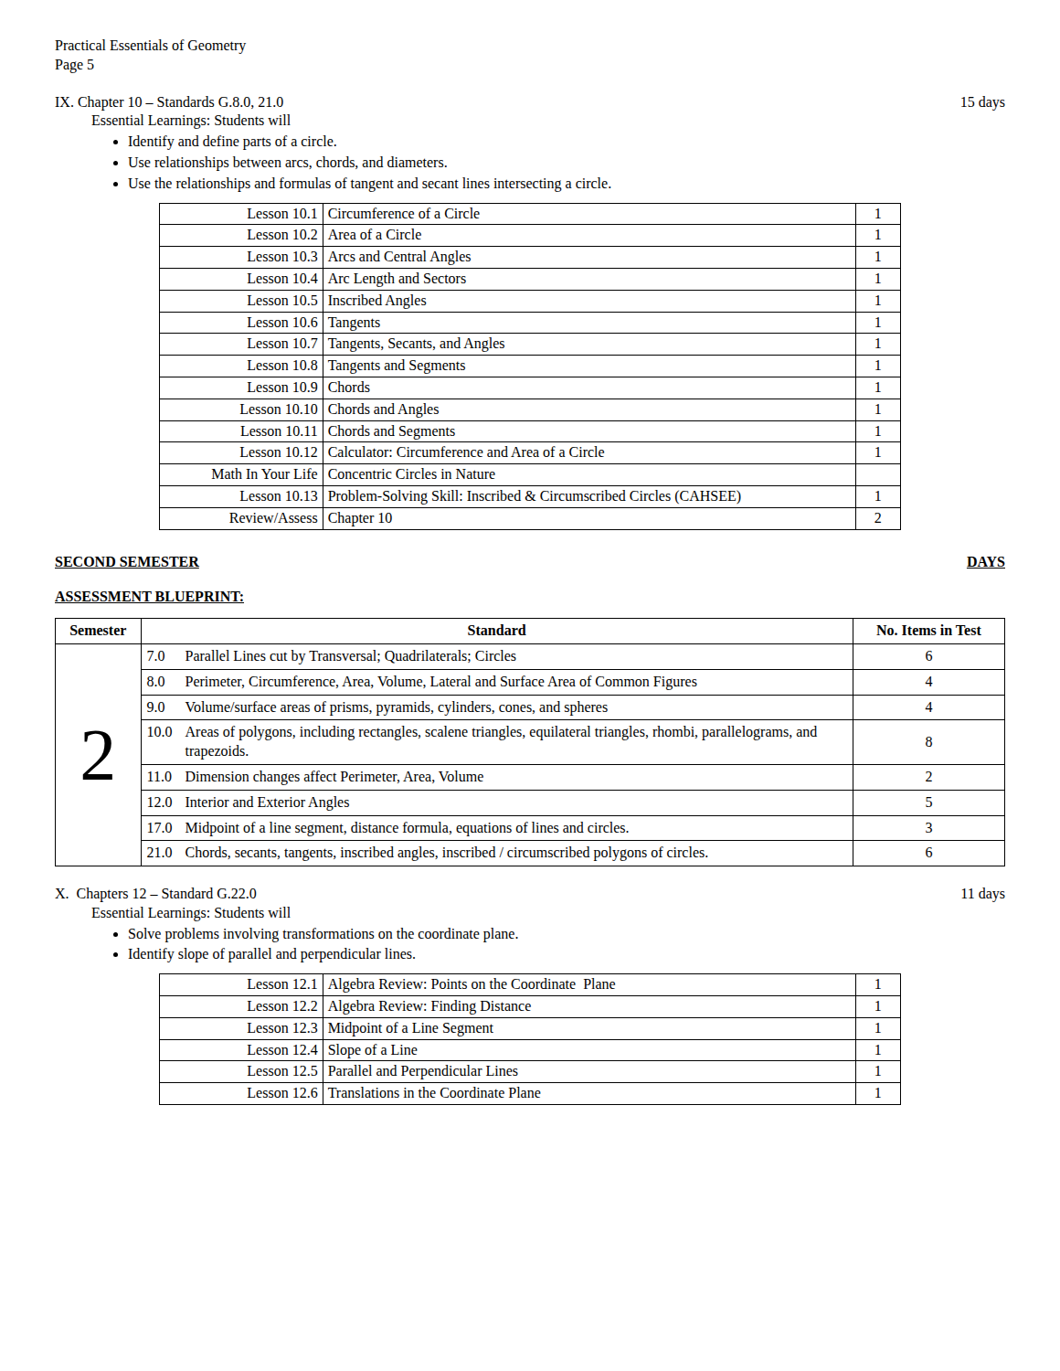Practical Essentials of Geometry
Page 5
IX. Chapter 10 – Standards G.8.0, 21.0
15 days
Essential Learnings: Students will
Identify and define parts of a circle.
Use relationships between arcs, chords, and diameters.
Use the relationships and formulas of tangent and secant lines intersecting a circle.
| Lesson 10.1 | Circumference of a Circle | 1 |
| Lesson 10.2 | Area of a Circle | 1 |
| Lesson 10.3 | Arcs and Central Angles | 1 |
| Lesson 10.4 | Arc Length and Sectors | 1 |
| Lesson 10.5 | Inscribed Angles | 1 |
| Lesson 10.6 | Tangents | 1 |
| Lesson 10.7 | Tangents, Secants, and Angles | 1 |
| Lesson 10.8 | Tangents and Segments | 1 |
| Lesson 10.9 | Chords | 1 |
| Lesson 10.10 | Chords and Angles | 1 |
| Lesson 10.11 | Chords and Segments | 1 |
| Lesson 10.12 | Calculator: Circumference and Area of a Circle | 1 |
| Math In Your Life | Concentric Circles in Nature | |
| Lesson 10.13 | Problem-Solving Skill: Inscribed & Circumscribed Circles (CAHSEE) | 1 |
| Review/Assess | Chapter 10 | 2 |
SECOND SEMESTER DAYS
ASSESSMENT BLUEPRINT:
| Semester | Standard | No. Items in Test |
| --- | --- | --- |
| 2 | 7.0 Parallel Lines cut by Transversal; Quadrilaterals; Circles | 6 |
| 8.0 Perimeter, Circumference, Area, Volume, Lateral and Surface Area of Common Figures | 4 |
| 9.0 Volume/surface areas of prisms, pyramids, cylinders, cones, and spheres | 4 |
| 10.0 Areas of polygons, including rectangles, scalene triangles, equilateral triangles, rhombi, parallelograms, and trapezoids. | 8 |
| 11.0 Dimension changes affect Perimeter, Area, Volume | 2 |
| 12.0 Interior and Exterior Angles | 5 |
| 17.0 Midpoint of a line segment, distance formula, equations of lines and circles. | 3 |
| 21.0 Chords, secants, tangents, inscribed angles, inscribed / circumscribed polygons of circles. | 6 |
X. Chapters 12 – Standard G.22.0
11 days
Essential Learnings: Students will
Solve problems involving transformations on the coordinate plane.
Identify slope of parallel and perpendicular lines.
| Lesson 12.1 | Algebra Review: Points on the Coordinate Plane | 1 |
| Lesson 12.2 | Algebra Review: Finding Distance | 1 |
| Lesson 12.3 | Midpoint of a Line Segment | 1 |
| Lesson 12.4 | Slope of a Line | 1 |
| Lesson 12.5 | Parallel and Perpendicular Lines | 1 |
| Lesson 12.6 | Translations in the Coordinate Plane | 1 |